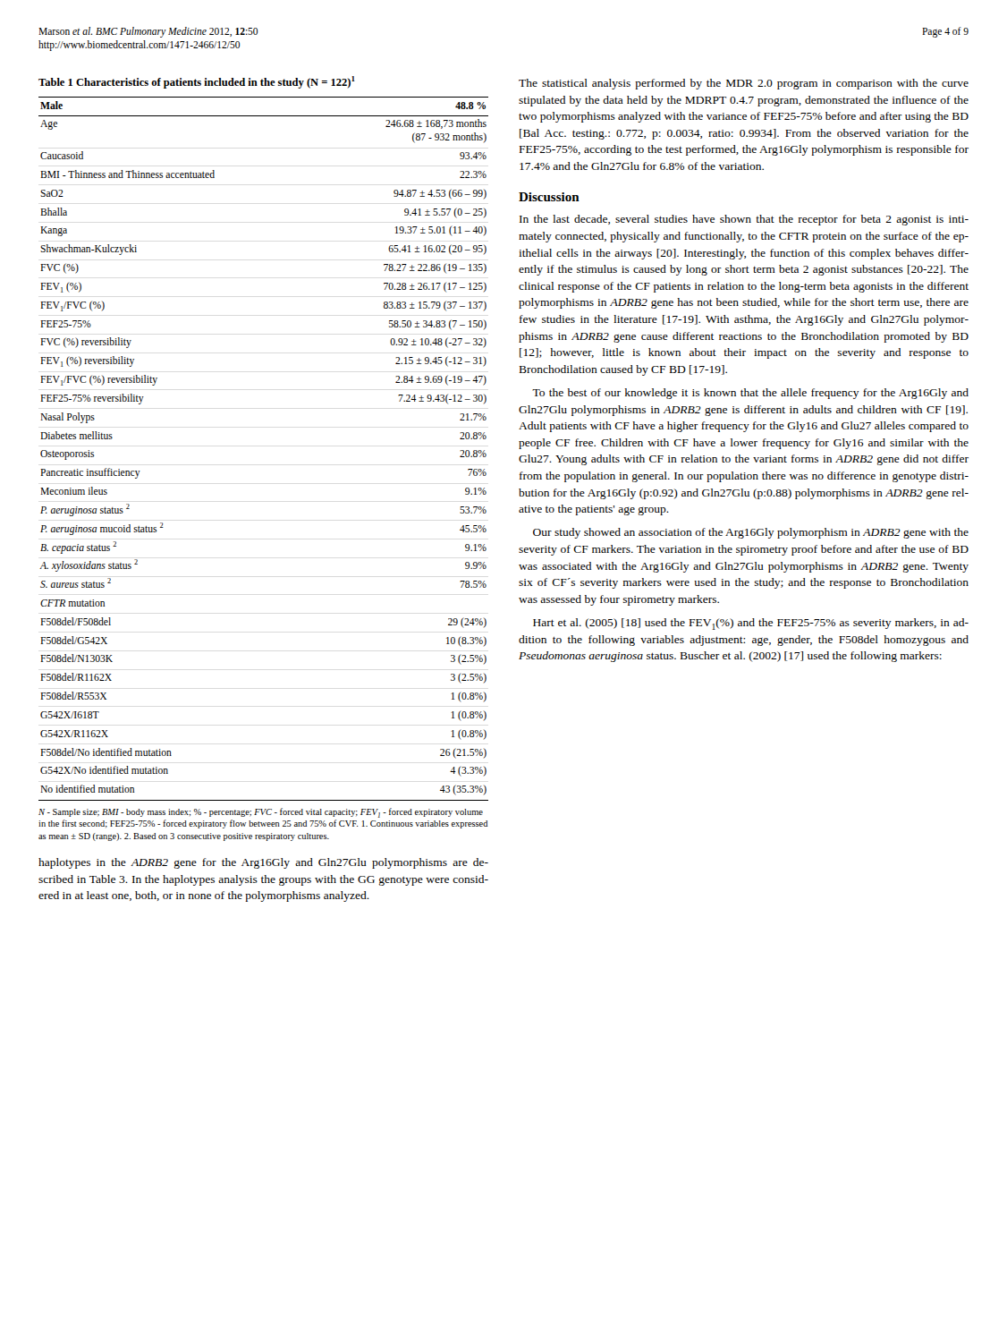Marson et al. BMC Pulmonary Medicine 2012, 12:50
http://www.biomedcentral.com/1471-2466/12/50
Page 4 of 9
Table 1 Characteristics of patients included in the study (N = 122)1
| Male | 48.8 % |
| --- | --- |
| Age | 246.68 ± 168,73 months (87 - 932 months) |
| Caucasoid | 93.4% |
| BMI - Thinness and Thinness accentuated | 22.3% |
| SaO2 | 94.87 ± 4.53 (66 – 99) |
| Bhalla | 9.41 ± 5.57 (0 – 25) |
| Kanga | 19.37 ± 5.01 (11 – 40) |
| Shwachman-Kulczycki | 65.41 ± 16.02 (20 – 95) |
| FVC (%) | 78.27 ± 22.86 (19 – 135) |
| FEV 1 (%) | 70.28 ± 26.17 (17 – 125) |
| FEV 1 /FVC (%) | 83.83 ± 15.79 (37 – 137) |
| FEF25-75% | 58.50 ± 34.83 (7 – 150) |
| FVC (%) reversibility | 0.92 ± 10.48 (-27 – 32) |
| FEV 1 (%) reversibility | 2.15 ± 9.45 (-12 – 31) |
| FEV 1 /FVC (%) reversibility | 2.84 ± 9.69 (-19 – 47) |
| FEF25-75% reversibility | 7.24 ± 9.43(-12 – 30) |
| Nasal Polyps | 21.7% |
| Diabetes mellitus | 20.8% |
| Osteoporosis | 20.8% |
| Pancreatic insufficiency | 76% |
| Meconium ileus | 9.1% |
| P. aeruginosa status 2 | 53.7% |
| P. aeruginosa mucoid status 2 | 45.5% |
| B. cepacia status 2 | 9.1% |
| A. xylosoxidans status 2 | 9.9% |
| S. aureus status 2 | 78.5% |
| CFTR mutation | |
| F508del/F508del | 29 (24%) |
| F508del/G542X | 10 (8.3%) |
| F508del/N1303K | 3 (2.5%) |
| F508del/R1162X | 3 (2.5%) |
| F508del/R553X | 1 (0.8%) |
| G542X/I618T | 1 (0.8%) |
| G542X/R1162X | 1 (0.8%) |
| F508del/No identified mutation | 26 (21.5%) |
| G542X/No identified mutation | 4 (3.3%) |
| No identified mutation | 43 (35.3%) |
N - Sample size; BMI - body mass index; % - percentage; FVC - forced vital capacity; FEV1 - forced expiratory volume in the first second; FEF25-75% - forced expiratory flow between 25 and 75% of CVF. 1. Continuous variables expressed as mean ± SD (range). 2. Based on 3 consecutive positive respiratory cultures.
haplotypes in the ADRB2 gene for the Arg16Gly and Gln27Glu polymorphisms are described in Table 3. In the haplotypes analysis the groups with the GG genotype were considered in at least one, both, or in none of the polymorphisms analyzed.
The statistical analysis performed by the MDR 2.0 program in comparison with the curve stipulated by the data held by the MDRPT 0.4.7 program, demonstrated the influence of the two polymorphisms analyzed with the variance of FEF25-75% before and after using the BD [Bal Acc. testing.: 0.772, p: 0.0034, ratio: 0.9934]. From the observed variation for the FEF25-75%, according to the test performed, the Arg16Gly polymorphism is responsible for 17.4% and the Gln27Glu for 6.8% of the variation.
Discussion
In the last decade, several studies have shown that the receptor for beta 2 agonist is intimately connected, physically and functionally, to the CFTR protein on the surface of the epithelial cells in the airways [20]. Interestingly, the function of this complex behaves differently if the stimulus is caused by long or short term beta 2 agonist substances [20-22]. The clinical response of the CF patients in relation to the long-term beta agonists in the different polymorphisms in ADRB2 gene has not been studied, while for the short term use, there are few studies in the literature [17-19]. With asthma, the Arg16Gly and Gln27Glu polymorphisms in ADRB2 gene cause different reactions to the Bronchodilation promoted by BD [12]; however, little is known about their impact on the severity and response to Bronchodilation caused by CF BD [17-19].
To the best of our knowledge it is known that the allele frequency for the Arg16Gly and Gln27Glu polymorphisms in ADRB2 gene is different in adults and children with CF [19]. Adult patients with CF have a higher frequency for the Gly16 and Glu27 alleles compared to people CF free. Children with CF have a lower frequency for Gly16 and similar with the Glu27. Young adults with CF in relation to the variant forms in ADRB2 gene did not differ from the population in general. In our population there was no difference in genotype distribution for the Arg16Gly (p:0.92) and Gln27Glu (p:0.88) polymorphisms in ADRB2 gene relative to the patients' age group.
Our study showed an association of the Arg16Gly polymorphism in ADRB2 gene with the severity of CF markers. The variation in the spirometry proof before and after the use of BD was associated with the Arg16Gly and Gln27Glu polymorphisms in ADRB2 gene. Twenty six of CF´s severity markers were used in the study; and the response to Bronchodilation was assessed by four spirometry markers.
Hart et al. (2005) [18] used the FEV1(%) and the FEF25-75% as severity markers, in addition to the following variables adjustment: age, gender, the F508del homozygous and Pseudomonas aeruginosa status. Buscher et al. (2002) [17] used the following markers: